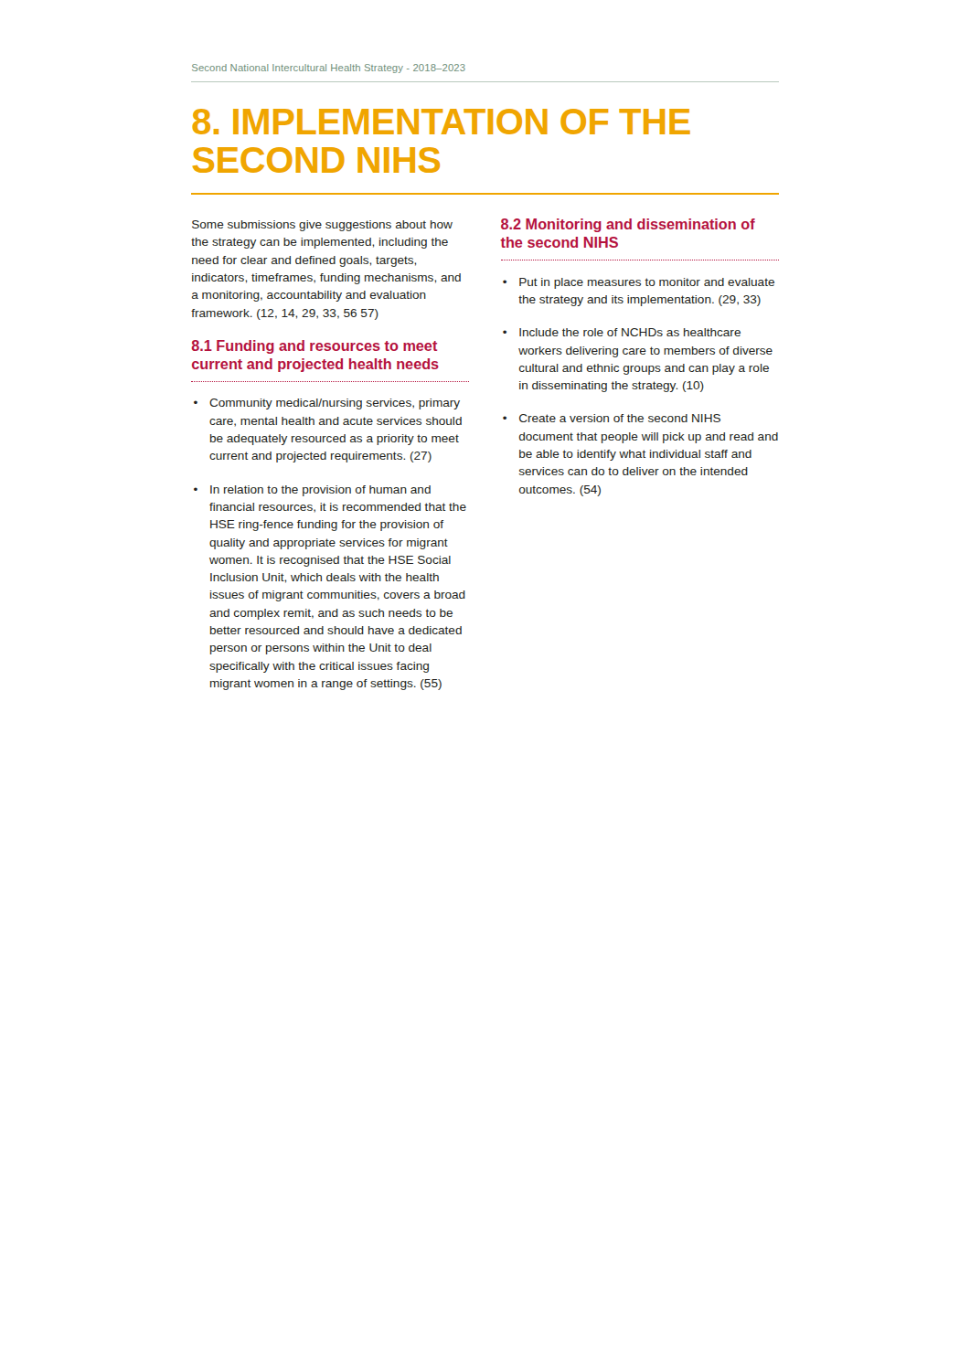Second National Intercultural Health Strategy - 2018–2023
8. Implementation of the second NIHS
Some submissions give suggestions about how the strategy can be implemented, including the need for clear and defined goals, targets, indicators, timeframes, funding mechanisms, and a monitoring, accountability and evaluation framework. (12, 14, 29, 33, 56 57)
8.1 Funding and resources to meet current and projected health needs
Community medical/nursing services, primary care, mental health and acute services should be adequately resourced as a priority to meet current and projected requirements. (27)
In relation to the provision of human and financial resources, it is recommended that the HSE ring-fence funding for the provision of quality and appropriate services for migrant women. It is recognised that the HSE Social Inclusion Unit, which deals with the health issues of migrant communities, covers a broad and complex remit, and as such needs to be better resourced and should have a dedicated person or persons within the Unit to deal specifically with the critical issues facing migrant women in a range of settings. (55)
8.2 Monitoring and dissemination of the second NIHS
Put in place measures to monitor and evaluate the strategy and its implementation. (29, 33)
Include the role of NCHDs as healthcare workers delivering care to members of diverse cultural and ethnic groups and can play a role in disseminating the strategy. (10)
Create a version of the second NIHS document that people will pick up and read and be able to identify what individual staff and services can do to deliver on the intended outcomes. (54)